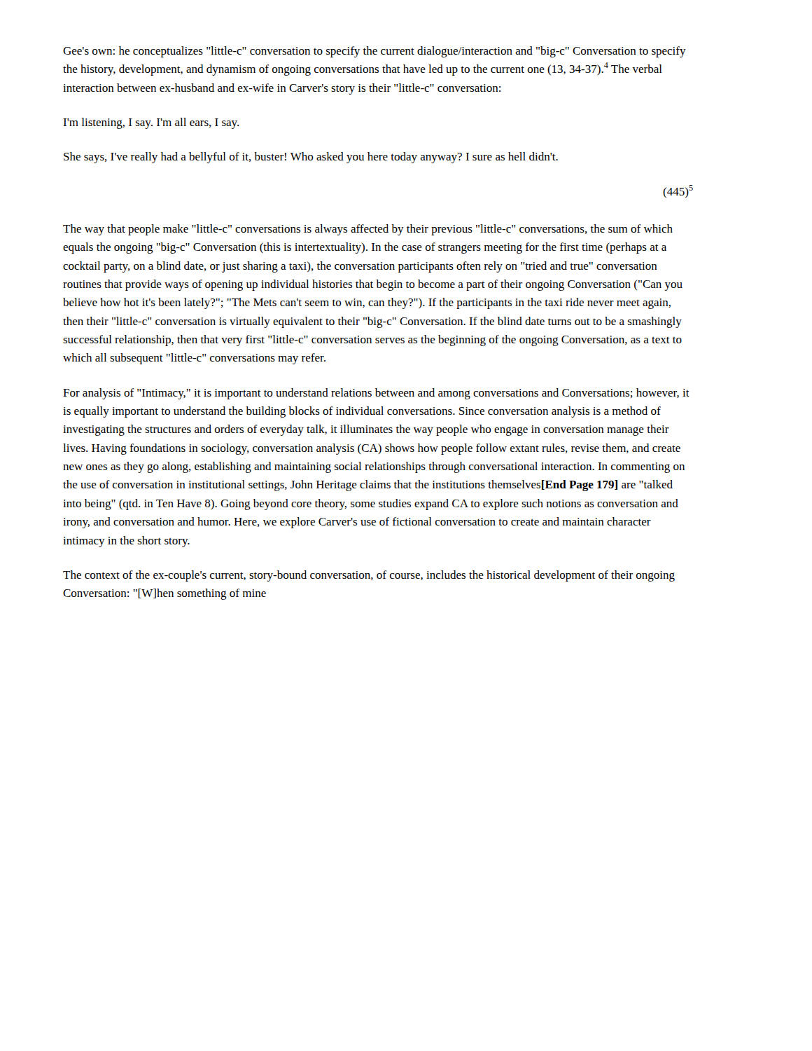Gee's own: he conceptualizes "little-c" conversation to specify the current dialogue/interaction and "big-c" Conversation to specify the history, development, and dynamism of ongoing conversations that have led up to the current one (13, 34-37).4 The verbal interaction between ex-husband and ex-wife in Carver's story is their "little-c" conversation:
I'm listening, I say. I'm all ears, I say.
She says, I've really had a bellyful of it, buster! Who asked you here today anyway? I sure as hell didn't.
(445)5
The way that people make "little-c" conversations is always affected by their previous "little-c" conversations, the sum of which equals the ongoing "big-c" Conversation (this is intertextuality). In the case of strangers meeting for the first time (perhaps at a cocktail party, on a blind date, or just sharing a taxi), the conversation participants often rely on "tried and true" conversation routines that provide ways of opening up individual histories that begin to become a part of their ongoing Conversation ("Can you believe how hot it's been lately?"; "The Mets can't seem to win, can they?"). If the participants in the taxi ride never meet again, then their "little-c" conversation is virtually equivalent to their "big-c" Conversation. If the blind date turns out to be a smashingly successful relationship, then that very first "little-c" conversation serves as the beginning of the ongoing Conversation, as a text to which all subsequent "little-c" conversations may refer.
For analysis of "Intimacy," it is important to understand relations between and among conversations and Conversations; however, it is equally important to understand the building blocks of individual conversations. Since conversation analysis is a method of investigating the structures and orders of everyday talk, it illuminates the way people who engage in conversation manage their lives. Having foundations in sociology, conversation analysis (CA) shows how people follow extant rules, revise them, and create new ones as they go along, establishing and maintaining social relationships through conversational interaction. In commenting on the use of conversation in institutional settings, John Heritage claims that the institutions themselves[End Page 179] are "talked into being" (qtd. in Ten Have 8). Going beyond core theory, some studies expand CA to explore such notions as conversation and irony, and conversation and humor. Here, we explore Carver's use of fictional conversation to create and maintain character intimacy in the short story.
The context of the ex-couple's current, story-bound conversation, of course, includes the historical development of their ongoing Conversation: "[W]hen something of mine